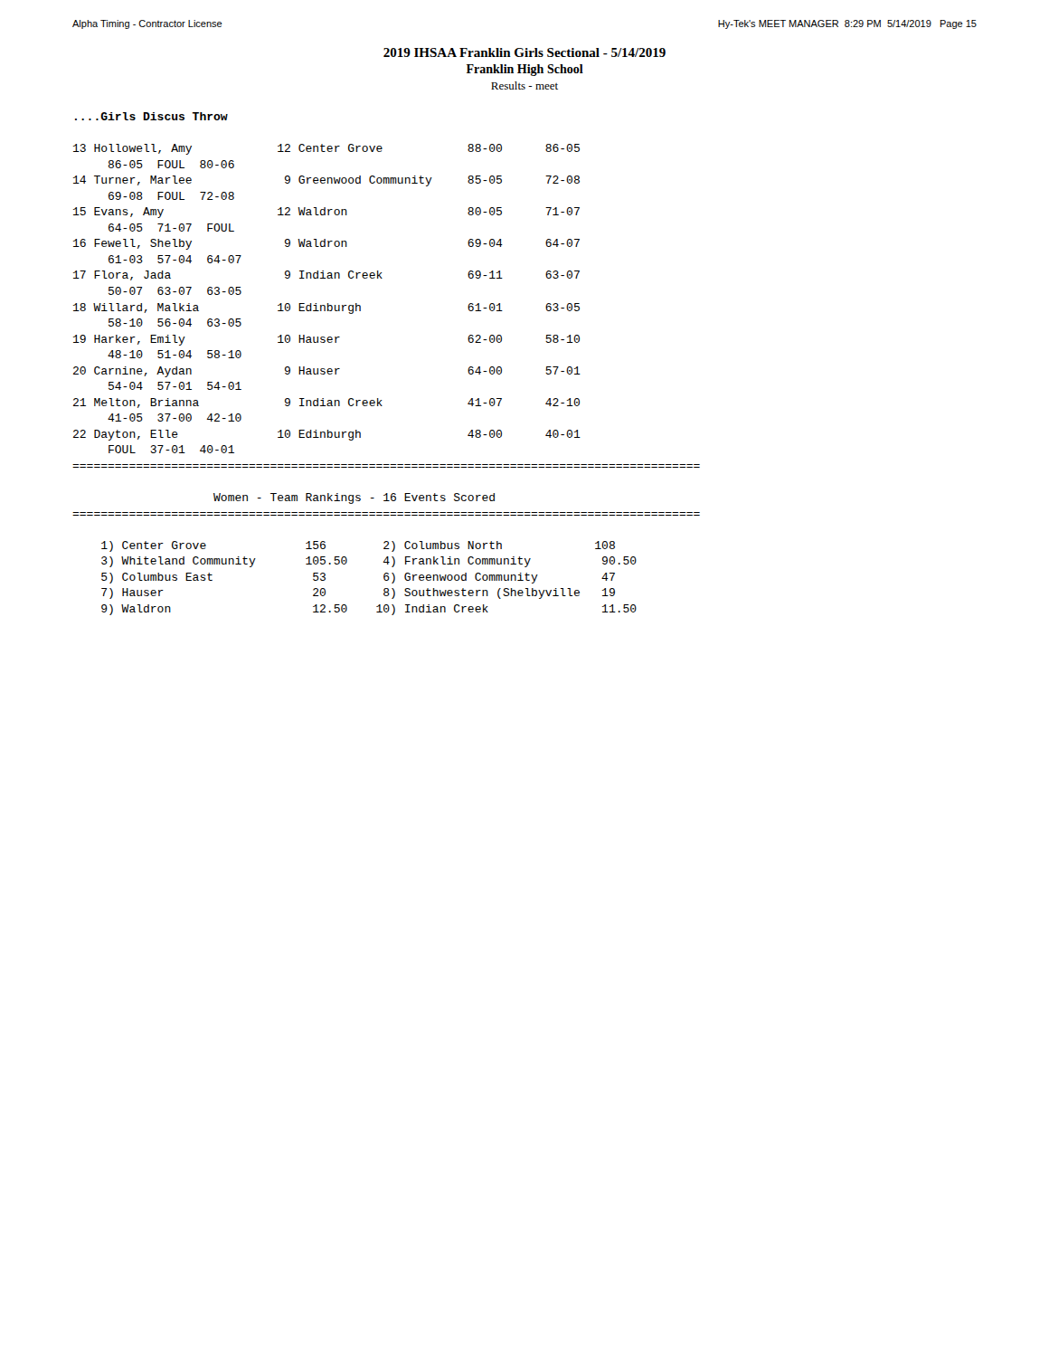Alpha Timing - Contractor License Hy-Tek's MEET MANAGER 8:29 PM 5/14/2019 Page 15
2019 IHSAA Franklin Girls Sectional - 5/14/2019
Franklin High School
Results - meet
....Girls Discus Throw

13 Hollowell, Amy            12 Center Grove            88-00      86-05
     86-05  FOUL  80-06
14 Turner, Marlee             9 Greenwood Community     85-05      72-08
     69-08  FOUL  72-08
15 Evans, Amy                12 Waldron                 80-05      71-07
     64-05  71-07  FOUL
16 Fewell, Shelby             9 Waldron                 69-04      64-07
     61-03  57-04  64-07
17 Flora, Jada                9 Indian Creek            69-11      63-07
     50-07  63-07  63-05
18 Willard, Malkia           10 Edinburgh               61-01      63-05
     58-10  56-04  63-05
19 Harker, Emily             10 Hauser                  62-00      58-10
     48-10  51-04  58-10
20 Carnine, Aydan             9 Hauser                  64-00      57-01
     54-04  57-01  54-01
21 Melton, Brianna            9 Indian Creek            41-07      42-10
     41-05  37-00  42-10
22 Dayton, Elle              10 Edinburgh               48-00      40-01
     FOUL  37-01  40-01
=========================================================================================

                    Women - Team Rankings - 16 Events Scored
=========================================================================================

    1) Center Grove              156        2) Columbus North             108
    3) Whiteland Community       105.50     4) Franklin Community          90.50
    5) Columbus East              53        6) Greenwood Community         47
    7) Hauser                     20        8) Southwestern (Shelbyville   19
    9) Waldron                    12.50    10) Indian Creek                11.50